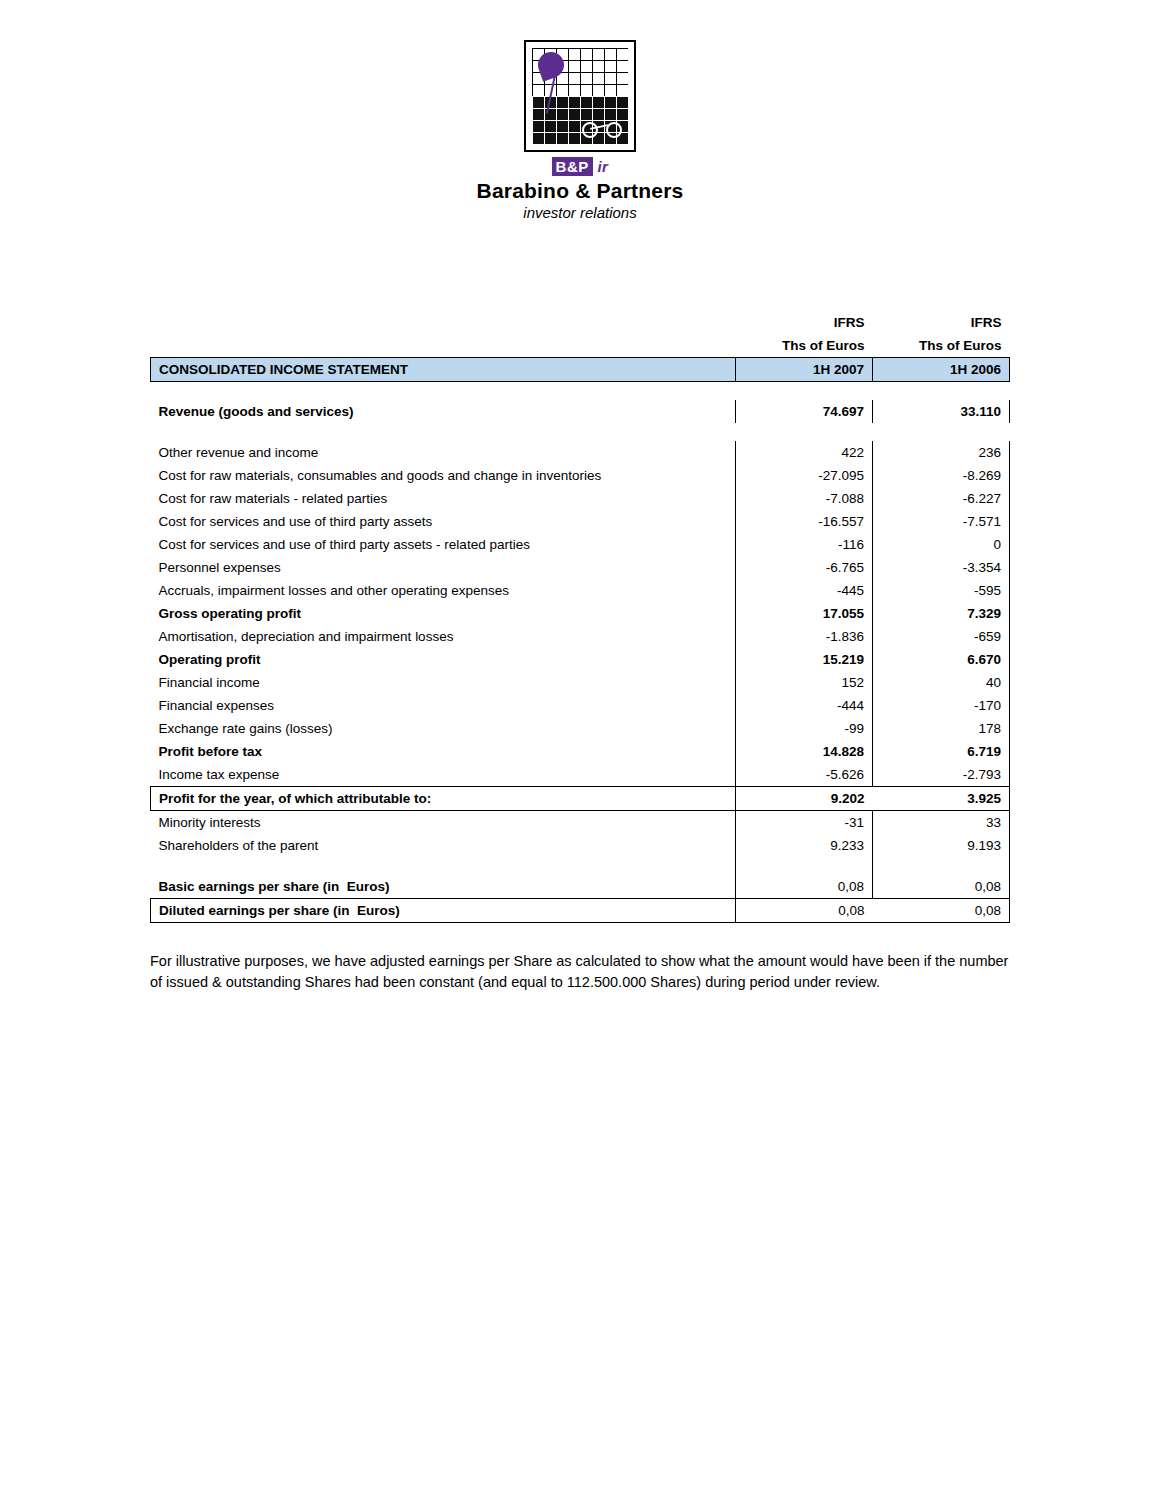B&P ir
Barabino & Partners
investor relations
| | IFRS | IFRS |
| | Ths of Euros | Ths of Euros |
| CONSOLIDATED INCOME STATEMENT | 1H 2007 | 1H 2006 |
| Revenue (goods and services) | 74.697 | 33.110 |
| Other revenue and income | 422 | 236 |
| Cost for raw materials, consumables and goods and change in inventories | -27.095 | -8.269 |
| Cost for raw materials - related parties | -7.088 | -6.227 |
| Cost for services and use of third party assets | -16.557 | -7.571 |
| Cost for services and use of third party assets - related parties | -116 | 0 |
| Personnel expenses | -6.765 | -3.354 |
| Accruals, impairment losses and other operating expenses | -445 | -595 |
| Gross operating profit | 17.055 | 7.329 |
| Amortisation, depreciation and impairment losses | -1.836 | -659 |
| Operating profit | 15.219 | 6.670 |
| Financial income | 152 | 40 |
| Financial expenses | -444 | -170 |
| Exchange rate gains (losses) | -99 | 178 |
| Profit before tax | 14.828 | 6.719 |
| Income tax expense | -5.626 | -2.793 |
| Profit for the year, of which attributable to: | 9.202 | 3.925 |
| Minority interests | -31 | 33 |
| Shareholders of the parent | 9.233 | 9.193 |
| Basic earnings per share (in Euros) | 0,08 | 0,08 |
| Diluted earnings per share (in Euros) | 0,08 | 0,08 |
For illustrative purposes, we have adjusted earnings per Share as calculated to show what the amount would have been if the number of issued & outstanding Shares had been constant (and equal to 112.500.000 Shares) during period under review.